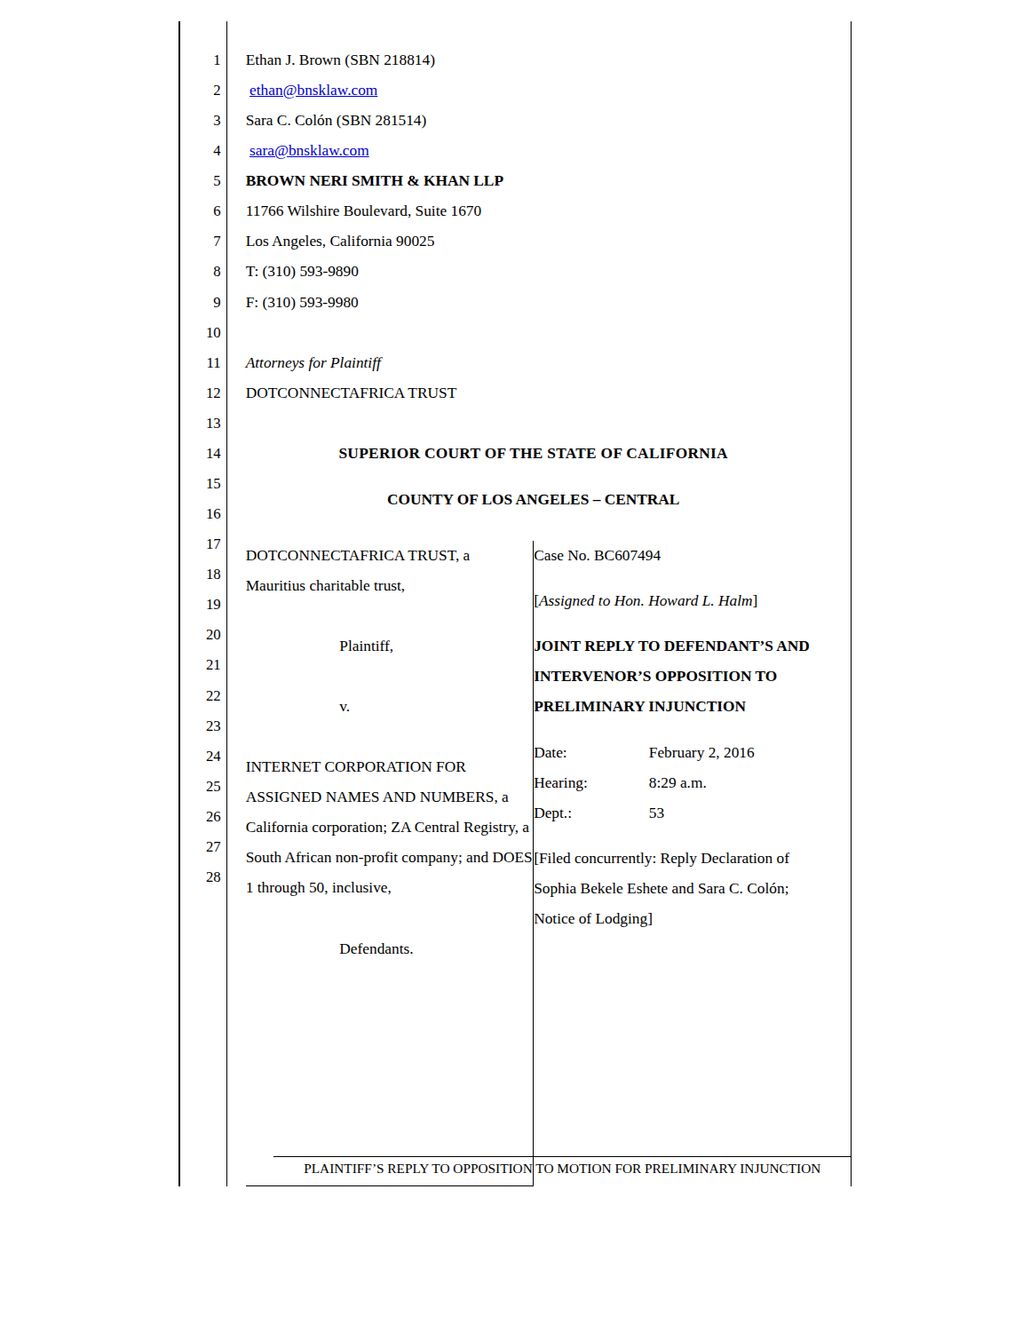1
2
3
4
5
6
7
8
9
10
11
12
13
14
15
16
17
18
19
20
21
22
23
24
25
26
27
28
Ethan J. Brown (SBN 218814)
ethan@bnsklaw.com
Sara C. Colón (SBN 281514)
sara@bnsklaw.com
BROWN NERI SMITH & KHAN LLP
11766 Wilshire Boulevard, Suite 1670
Los Angeles, California 90025
T: (310) 593-9890
F: (310) 593-9980
Attorneys for Plaintiff
DOTCONNECTAFRICA TRUST
SUPERIOR COURT OF THE STATE OF CALIFORNIA
COUNTY OF LOS ANGELES – CENTRAL
| DOTCONNECTAFRICA TRUST, a Mauritius charitable trust, Plaintiff, v. INTERNET CORPORATION FOR ASSIGNED NAMES AND NUMBERS, a California corporation; ZA Central Registry, a South African non-profit company; and DOES 1 through 50, inclusive, Defendants. | Case No. BC607494 [ Assigned to Hon. Howard L. Halm ] JOINT REPLY TO DEFENDANT’S AND INTERVENOR’S OPPOSITION TO PRELIMINARY INJUNCTION / Date: / February 2, 2016 / / Hearing: / 8:29 a.m. / / Dept.: / 53 / [Filed concurrently: Reply Declaration of Sophia Bekele Eshete and Sara C. Colón; Notice of Lodging] |
PLAINTIFF’S REPLY TO OPPOSITION TO MOTION FOR PRELIMINARY INJUNCTION